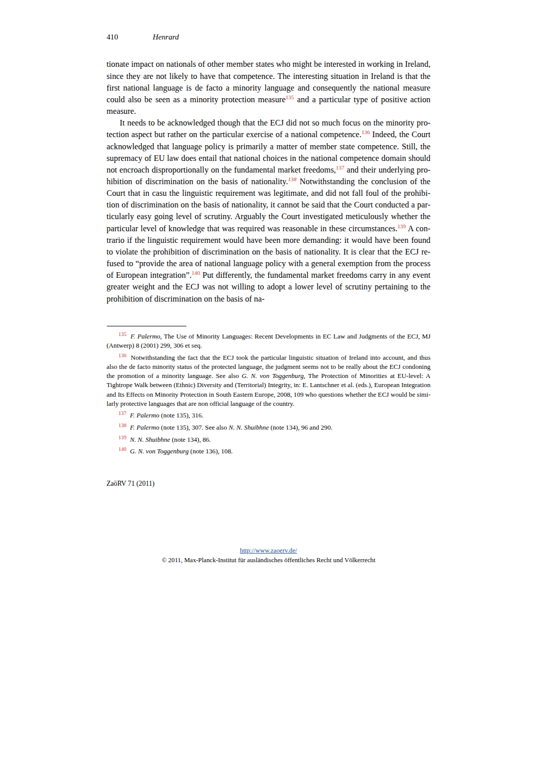410 Henrard
tionate impact on nationals of other member states who might be interested in working in Ireland, since they are not likely to have that competence. The interesting situation in Ireland is that the first national language is de facto a minority language and consequently the national measure could also be seen as a minority protection measure135 and a particular type of positive action measure.
It needs to be acknowledged though that the ECJ did not so much focus on the minority protection aspect but rather on the particular exercise of a national competence.136 Indeed, the Court acknowledged that language policy is primarily a matter of member state competence. Still, the supremacy of EU law does entail that national choices in the national competence domain should not encroach disproportionally on the fundamental market freedoms,137 and their underlying prohibition of discrimination on the basis of nationality.138 Notwithstanding the conclusion of the Court that in casu the linguistic requirement was legitimate, and did not fall foul of the prohibition of discrimination on the basis of nationality, it cannot be said that the Court conducted a particularly easy going level of scrutiny. Arguably the Court investigated meticulously whether the particular level of knowledge that was required was reasonable in these circumstances.139 A contrario if the linguistic requirement would have been more demanding: it would have been found to violate the prohibition of discrimination on the basis of nationality. It is clear that the ECJ refused to “provide the area of national language policy with a general exemption from the process of European integration”.140 Put differently, the fundamental market freedoms carry in any event greater weight and the ECJ was not willing to adopt a lower level of scrutiny pertaining to the prohibition of discrimination on the basis of na-
135 F. Palermo, The Use of Minority Languages: Recent Developments in EC Law and Judgments of the ECJ, MJ (Antwerp) 8 (2001) 299, 306 et seq.
136 Notwithstanding the fact that the ECJ took the particular linguistic situation of Ireland into account, and thus also the de facto minority status of the protected language, the judgment seems not to be really about the ECJ condoning the promotion of a minority language. See also G. N. von Toggenburg, The Protection of Minorities at EU-level: A Tightrope Walk between (Ethnic) Diversity and (Territorial) Integrity, in: E. Lantschner et al. (eds.), European Integration and Its Effects on Minority Protection in South Eastern Europe, 2008, 109 who questions whether the ECJ would be similarly protective languages that are non official language of the country.
137 F. Palermo (note 135), 316.
138 F. Palermo (note 135), 307. See also N. N. Shuibhne (note 134), 96 and 290.
139 N. N. Shuibhne (note 134), 86.
140 G. N. von Toggenburg (note 136), 108.
ZaöRV 71 (2011)
http://www.zaoerv.de/
© 2011, Max-Planck-Institut für ausländisches öffentliches Recht und Völkerrecht